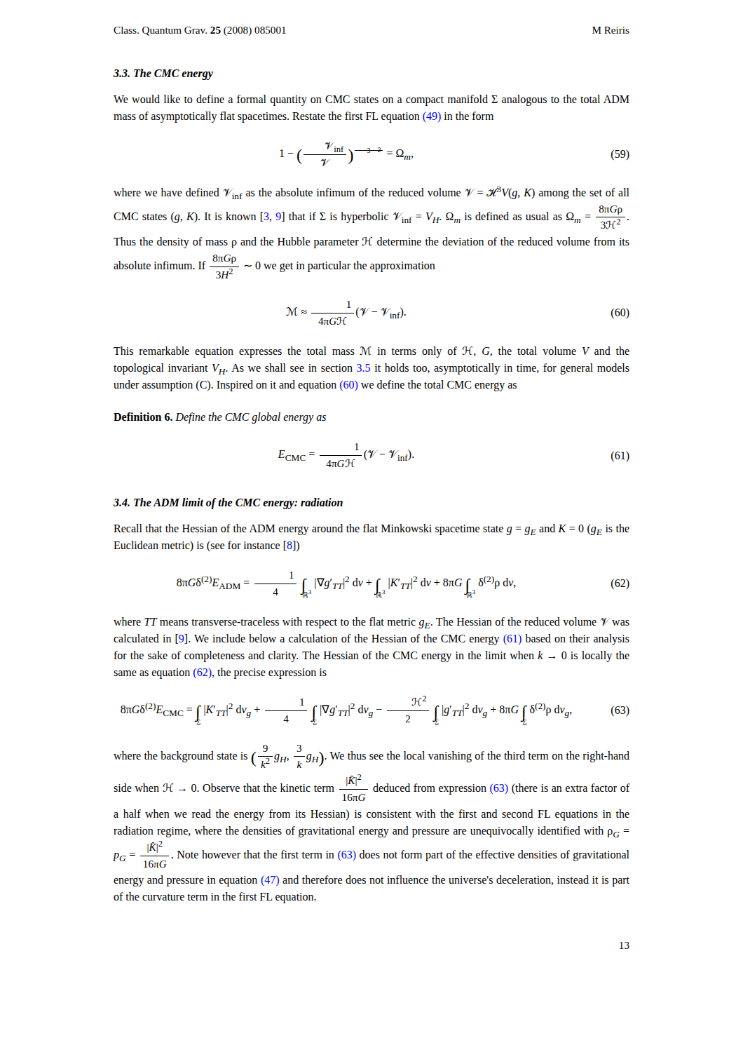Class. Quantum Grav. 25 (2008) 085001 M Reiris
3.3. The CMC energy
We would like to define a formal quantity on CMC states on a compact manifold Σ analogous to the total ADM mass of asymptotically flat spacetimes. Restate the first FL equation (49) in the form
1 − (𝒱inf 𝒱)23 = Ωm, (59)
where we have defined 𝒱inf as the absolute infimum of the reduced volume 𝒱 = ℋ3V(g, K) among the set of all CMC states (g, K). It is known [3, 9] that if Σ is hyperbolic 𝒱inf = VH. Ωm is defined as usual as Ωm = 8πGρ 3ℋ2. Thus the density of mass ρ and the Hubble parameter ℋ determine the deviation of the reduced volume from its absolute infimum. If 8πGρ 3H2 ∼ 0 we get in particular the approximation
ℳ ≈ 14πGℋ(𝒱 − 𝒱inf). (60)
This remarkable equation expresses the total mass ℳ in terms only of ℋ, G, the total volume V and the topological invariant VH. As we shall see in section 3.5 it holds too, asymptotically in time, for general models under assumption (C). Inspired on it and equation (60) we define the total CMC energy as
Definition 6. Define the CMC global energy as
ECMC = 14πGℋ(𝒱 − 𝒱inf). (61)
3.4. The ADM limit of the CMC energy: radiation
Recall that the Hessian of the ADM energy around the flat Minkowski spacetime state g = gE and K = 0 (gE is the Euclidean metric) is (see for instance [8])
8πGδ(2)EADM = 14 ∫ℝ3 |∇g′TT|2 dv + ∫ℝ3 |K′TT|2 dv + 8πG ∫ℝ3 δ(2)ρ dv, (62)
where TT means transverse-traceless with respect to the flat metric gE. The Hessian of the reduced volume 𝒱 was calculated in [9]. We include below a calculation of the Hessian of the CMC energy (61) based on their analysis for the sake of completeness and clarity. The Hessian of the CMC energy in the limit when k → 0 is locally the same as equation (62), the precise expression is
8πGδ(2)ECMC = ∫Σ |K′TT|2 dvg + 14 ∫Σ |∇g′TT|2 dvg − ℋ22 ∫Σ |g′TT|2 dvg + 8πG ∫Σ δ(2)ρ dvg, (63)
where the background state is (9 k2 gH, 3 k gH). We thus see the local vanishing of the third term on the right-hand side when ℋ → 0. Observe that the kinetic term |K̂|216πG deduced from expression (63) (there is an extra factor of a half when we read the energy from its Hessian) is consistent with the first and second FL equations in the radiation regime, where the densities of gravitational energy and pressure are unequivocally identified with ρG = pG = |K̂|216πG. Note however that the first term in (63) does not form part of the effective densities of gravitational energy and pressure in equation (47) and therefore does not influence the universe's deceleration, instead it is part of the curvature term in the first FL equation.
13